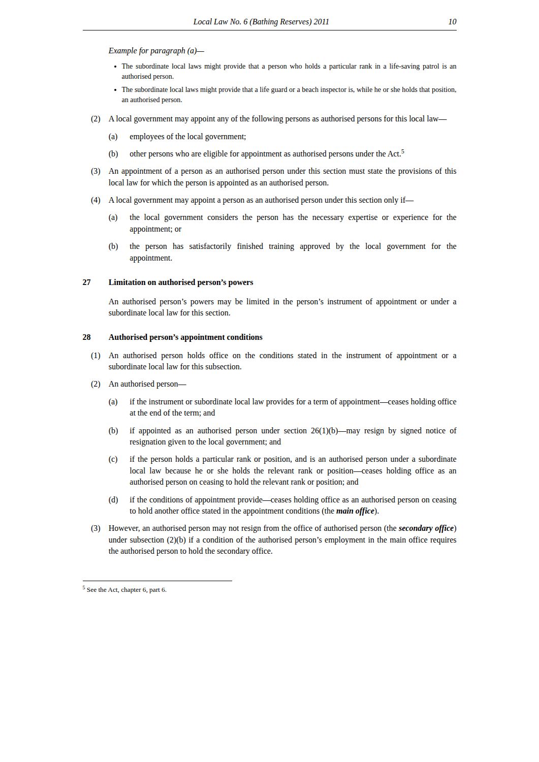Local Law No. 6 (Bathing Reserves) 2011 10
Example for paragraph (a)—
The subordinate local laws might provide that a person who holds a particular rank in a life-saving patrol is an authorised person.
The subordinate local laws might provide that a life guard or a beach inspector is, while he or she holds that position, an authorised person.
(2) A local government may appoint any of the following persons as authorised persons for this local law—
(a) employees of the local government;
(b) other persons who are eligible for appointment as authorised persons under the Act.5
(3) An appointment of a person as an authorised person under this section must state the provisions of this local law for which the person is appointed as an authorised person.
(4) A local government may appoint a person as an authorised person under this section only if—
(a) the local government considers the person has the necessary expertise or experience for the appointment; or
(b) the person has satisfactorily finished training approved by the local government for the appointment.
27 Limitation on authorised person’s powers
An authorised person’s powers may be limited in the person’s instrument of appointment or under a subordinate local law for this section.
28 Authorised person’s appointment conditions
(1) An authorised person holds office on the conditions stated in the instrument of appointment or a subordinate local law for this subsection.
(2) An authorised person—
(a) if the instrument or subordinate local law provides for a term of appointment—ceases holding office at the end of the term; and
(b) if appointed as an authorised person under section 26(1)(b)—may resign by signed notice of resignation given to the local government; and
(c) if the person holds a particular rank or position, and is an authorised person under a subordinate local law because he or she holds the relevant rank or position—ceases holding office as an authorised person on ceasing to hold the relevant rank or position; and
(d) if the conditions of appointment provide—ceases holding office as an authorised person on ceasing to hold another office stated in the appointment conditions (the main office).
(3) However, an authorised person may not resign from the office of authorised person (the secondary office) under subsection (2)(b) if a condition of the authorised person’s employment in the main office requires the authorised person to hold the secondary office.
5 See the Act, chapter 6, part 6.